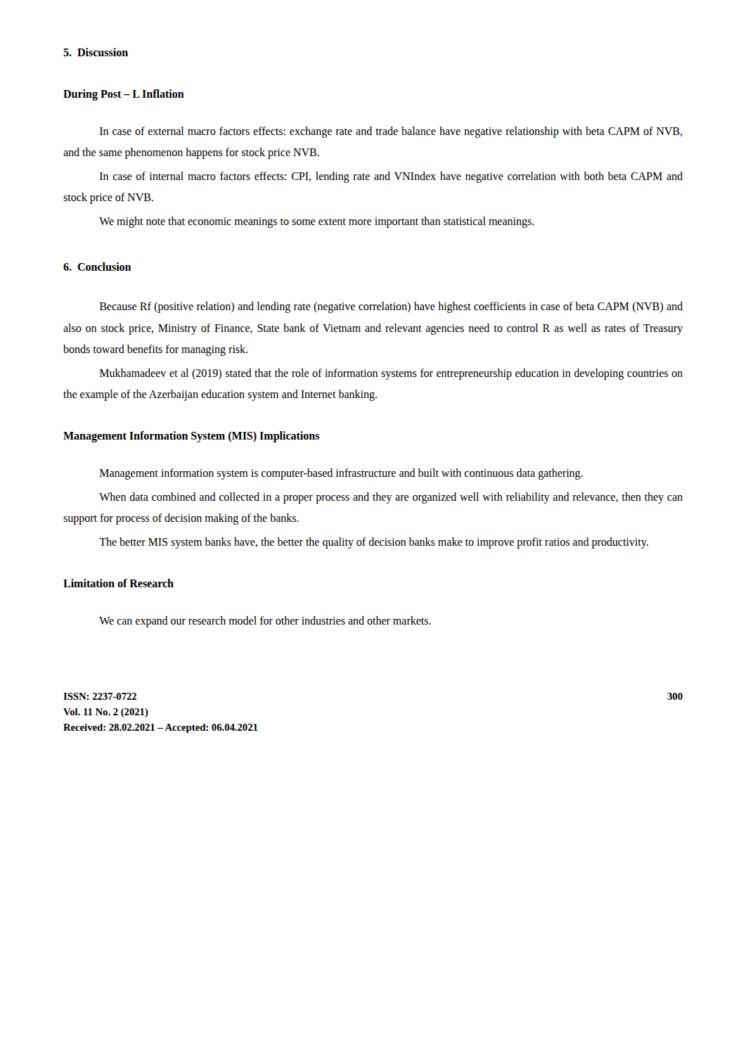5. Discussion
During Post – L Inflation
In case of external macro factors effects: exchange rate and trade balance have negative relationship with beta CAPM of NVB, and the same phenomenon happens for stock price NVB.
In case of internal macro factors effects: CPI, lending rate and VNIndex have negative correlation with both beta CAPM and stock price of NVB.
We might note that economic meanings to some extent more important than statistical meanings.
6. Conclusion
Because Rf (positive relation) and lending rate (negative correlation) have highest coefficients in case of beta CAPM (NVB) and also on stock price, Ministry of Finance, State bank of Vietnam and relevant agencies need to control R as well as rates of Treasury bonds toward benefits for managing risk.
Mukhamadeev et al (2019) stated that the role of information systems for entrepreneurship education in developing countries on the example of the Azerbaijan education system and Internet banking.
Management Information System (MIS) Implications
Management information system is computer-based infrastructure and built with continuous data gathering.
When data combined and collected in a proper process and they are organized well with reliability and relevance, then they can support for process of decision making of the banks.
The better MIS system banks have, the better the quality of decision banks make to improve profit ratios and productivity.
Limitation of Research
We can expand our research model for other industries and other markets.
300 ISSN: 2237-0722
Vol. 11 No. 2 (2021)
Received: 28.02.2021 – Accepted: 06.04.2021